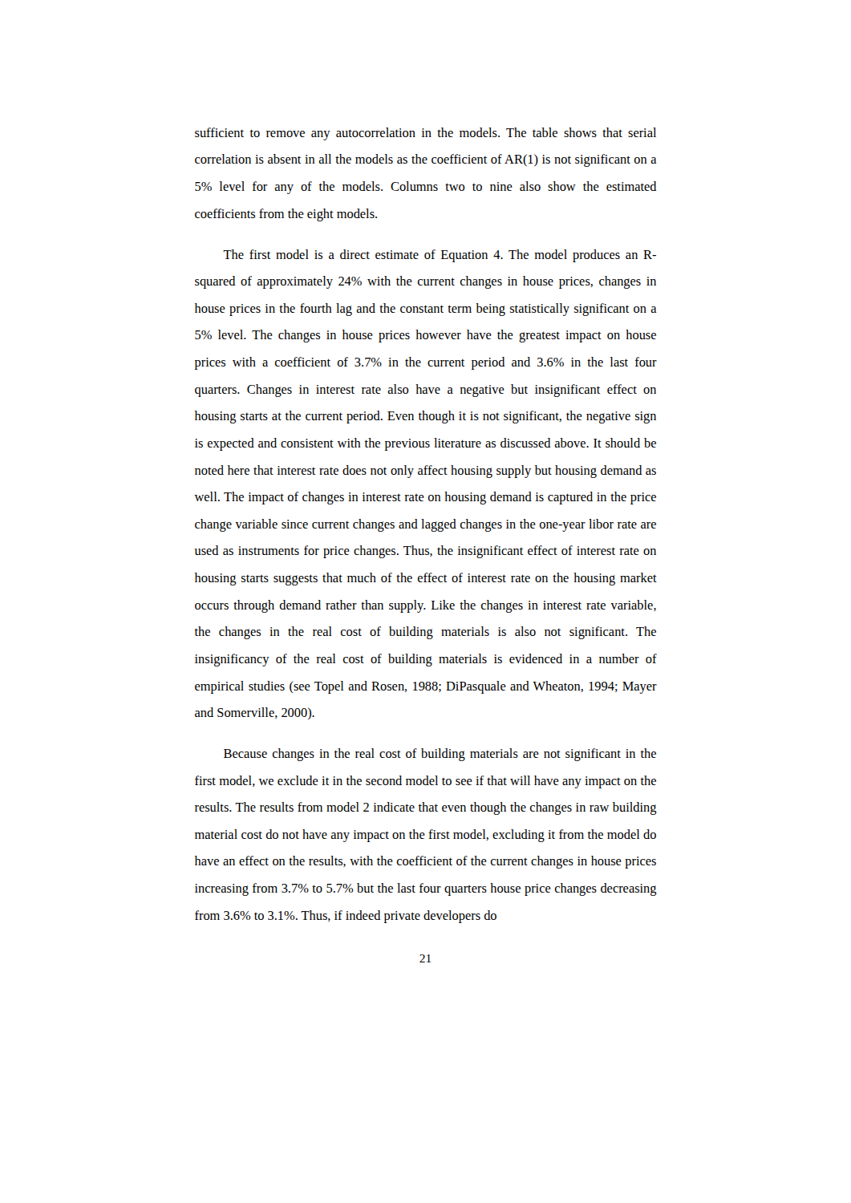sufficient to remove any autocorrelation in the models. The table shows that serial correlation is absent in all the models as the coefficient of AR(1) is not significant on a 5% level for any of the models. Columns two to nine also show the estimated coefficients from the eight models.
The first model is a direct estimate of Equation 4. The model produces an R-squared of approximately 24% with the current changes in house prices, changes in house prices in the fourth lag and the constant term being statistically significant on a 5% level. The changes in house prices however have the greatest impact on house prices with a coefficient of 3.7% in the current period and 3.6% in the last four quarters. Changes in interest rate also have a negative but insignificant effect on housing starts at the current period. Even though it is not significant, the negative sign is expected and consistent with the previous literature as discussed above. It should be noted here that interest rate does not only affect housing supply but housing demand as well. The impact of changes in interest rate on housing demand is captured in the price change variable since current changes and lagged changes in the one-year libor rate are used as instruments for price changes. Thus, the insignificant effect of interest rate on housing starts suggests that much of the effect of interest rate on the housing market occurs through demand rather than supply. Like the changes in interest rate variable, the changes in the real cost of building materials is also not significant. The insignificancy of the real cost of building materials is evidenced in a number of empirical studies (see Topel and Rosen, 1988; DiPasquale and Wheaton, 1994; Mayer and Somerville, 2000).
Because changes in the real cost of building materials are not significant in the first model, we exclude it in the second model to see if that will have any impact on the results. The results from model 2 indicate that even though the changes in raw building material cost do not have any impact on the first model, excluding it from the model do have an effect on the results, with the coefficient of the current changes in house prices increasing from 3.7% to 5.7% but the last four quarters house price changes decreasing from 3.6% to 3.1%. Thus, if indeed private developers do
21